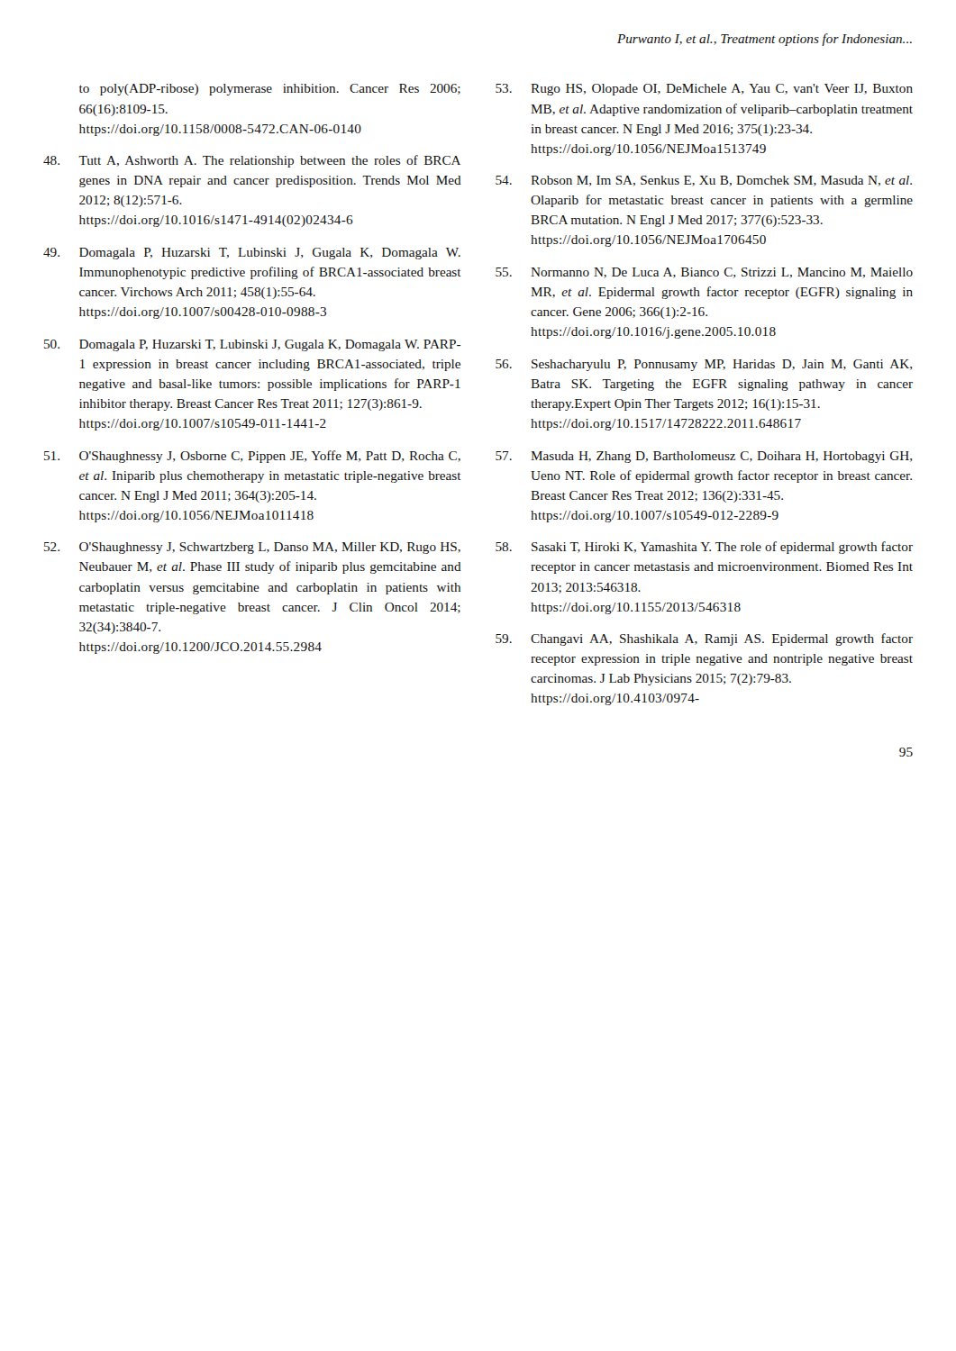Purwanto I, et al., Treatment options for Indonesian...
to poly(ADP-ribose) polymerase inhibition. Cancer Res 2006; 66(16):8109-15. https://doi.org/10.1158/0008-5472.CAN-06-0140
48. Tutt A, Ashworth A. The relationship between the roles of BRCA genes in DNA repair and cancer predisposition. Trends Mol Med 2012; 8(12):571-6. https://doi.org/10.1016/s1471-4914(02)02434-6
49. Domagala P, Huzarski T, Lubinski J, Gugala K, Domagala W. Immunophenotypic predictive profiling of BRCA1-associated breast cancer. Virchows Arch 2011; 458(1):55-64. https://doi.org/10.1007/s00428-010-0988-3
50. Domagala P, Huzarski T, Lubinski J, Gugala K, Domagala W. PARP-1 expression in breast cancer including BRCA1-associated, triple negative and basal-like tumors: possible implications for PARP-1 inhibitor therapy. Breast Cancer Res Treat 2011; 127(3):861-9. https://doi.org/10.1007/s10549-011-1441-2
51. O'Shaughnessy J, Osborne C, Pippen JE, Yoffe M, Patt D, Rocha C, et al. Iniparib plus chemotherapy in metastatic triple-negative breast cancer. N Engl J Med 2011; 364(3):205-14. https://doi.org/10.1056/NEJMoa1011418
52. O'Shaughnessy J, Schwartzberg L, Danso MA, Miller KD, Rugo HS, Neubauer M, et al. Phase III study of iniparib plus gemcitabine and carboplatin versus gemcitabine and carboplatin in patients with metastatic triple-negative breast cancer. J Clin Oncol 2014; 32(34):3840-7. https://doi.org/10.1200/JCO.2014.55.2984
53. Rugo HS, Olopade OI, DeMichele A, Yau C, van't Veer IJ, Buxton MB, et al. Adaptive randomization of veliparib–carboplatin treatment in breast cancer. N Engl J Med 2016; 375(1):23-34. https://doi.org/10.1056/NEJMoa1513749
54. Robson M, Im SA, Senkus E, Xu B, Domchek SM, Masuda N, et al. Olaparib for metastatic breast cancer in patients with a germline BRCA mutation. N Engl J Med 2017; 377(6):523-33. https://doi.org/10.1056/NEJMoa1706450
55. Normanno N, De Luca A, Bianco C, Strizzi L, Mancino M, Maiello MR, et al. Epidermal growth factor receptor (EGFR) signaling in cancer. Gene 2006; 366(1):2-16. https://doi.org/10.1016/j.gene.2005.10.018
56. Seshacharyulu P, Ponnusamy MP, Haridas D, Jain M, Ganti AK, Batra SK. Targeting the EGFR signaling pathway in cancer therapy.Expert Opin Ther Targets 2012; 16(1):15-31. https://doi.org/10.1517/14728222.2011.648617
57. Masuda H, Zhang D, Bartholomeusz C, Doihara H, Hortobagyi GH, Ueno NT. Role of epidermal growth factor receptor in breast cancer. Breast Cancer Res Treat 2012; 136(2):331-45. https://doi.org/10.1007/s10549-012-2289-9
58. Sasaki T, Hiroki K, Yamashita Y. The role of epidermal growth factor receptor in cancer metastasis and microenvironment. Biomed Res Int 2013; 2013:546318. https://doi.org/10.1155/2013/546318
59. Changavi AA, Shashikala A, Ramji AS. Epidermal growth factor receptor expression in triple negative and nontriple negative breast carcinomas. J Lab Physicians 2015; 7(2):79-83. https://doi.org/10.4103/0974-
95